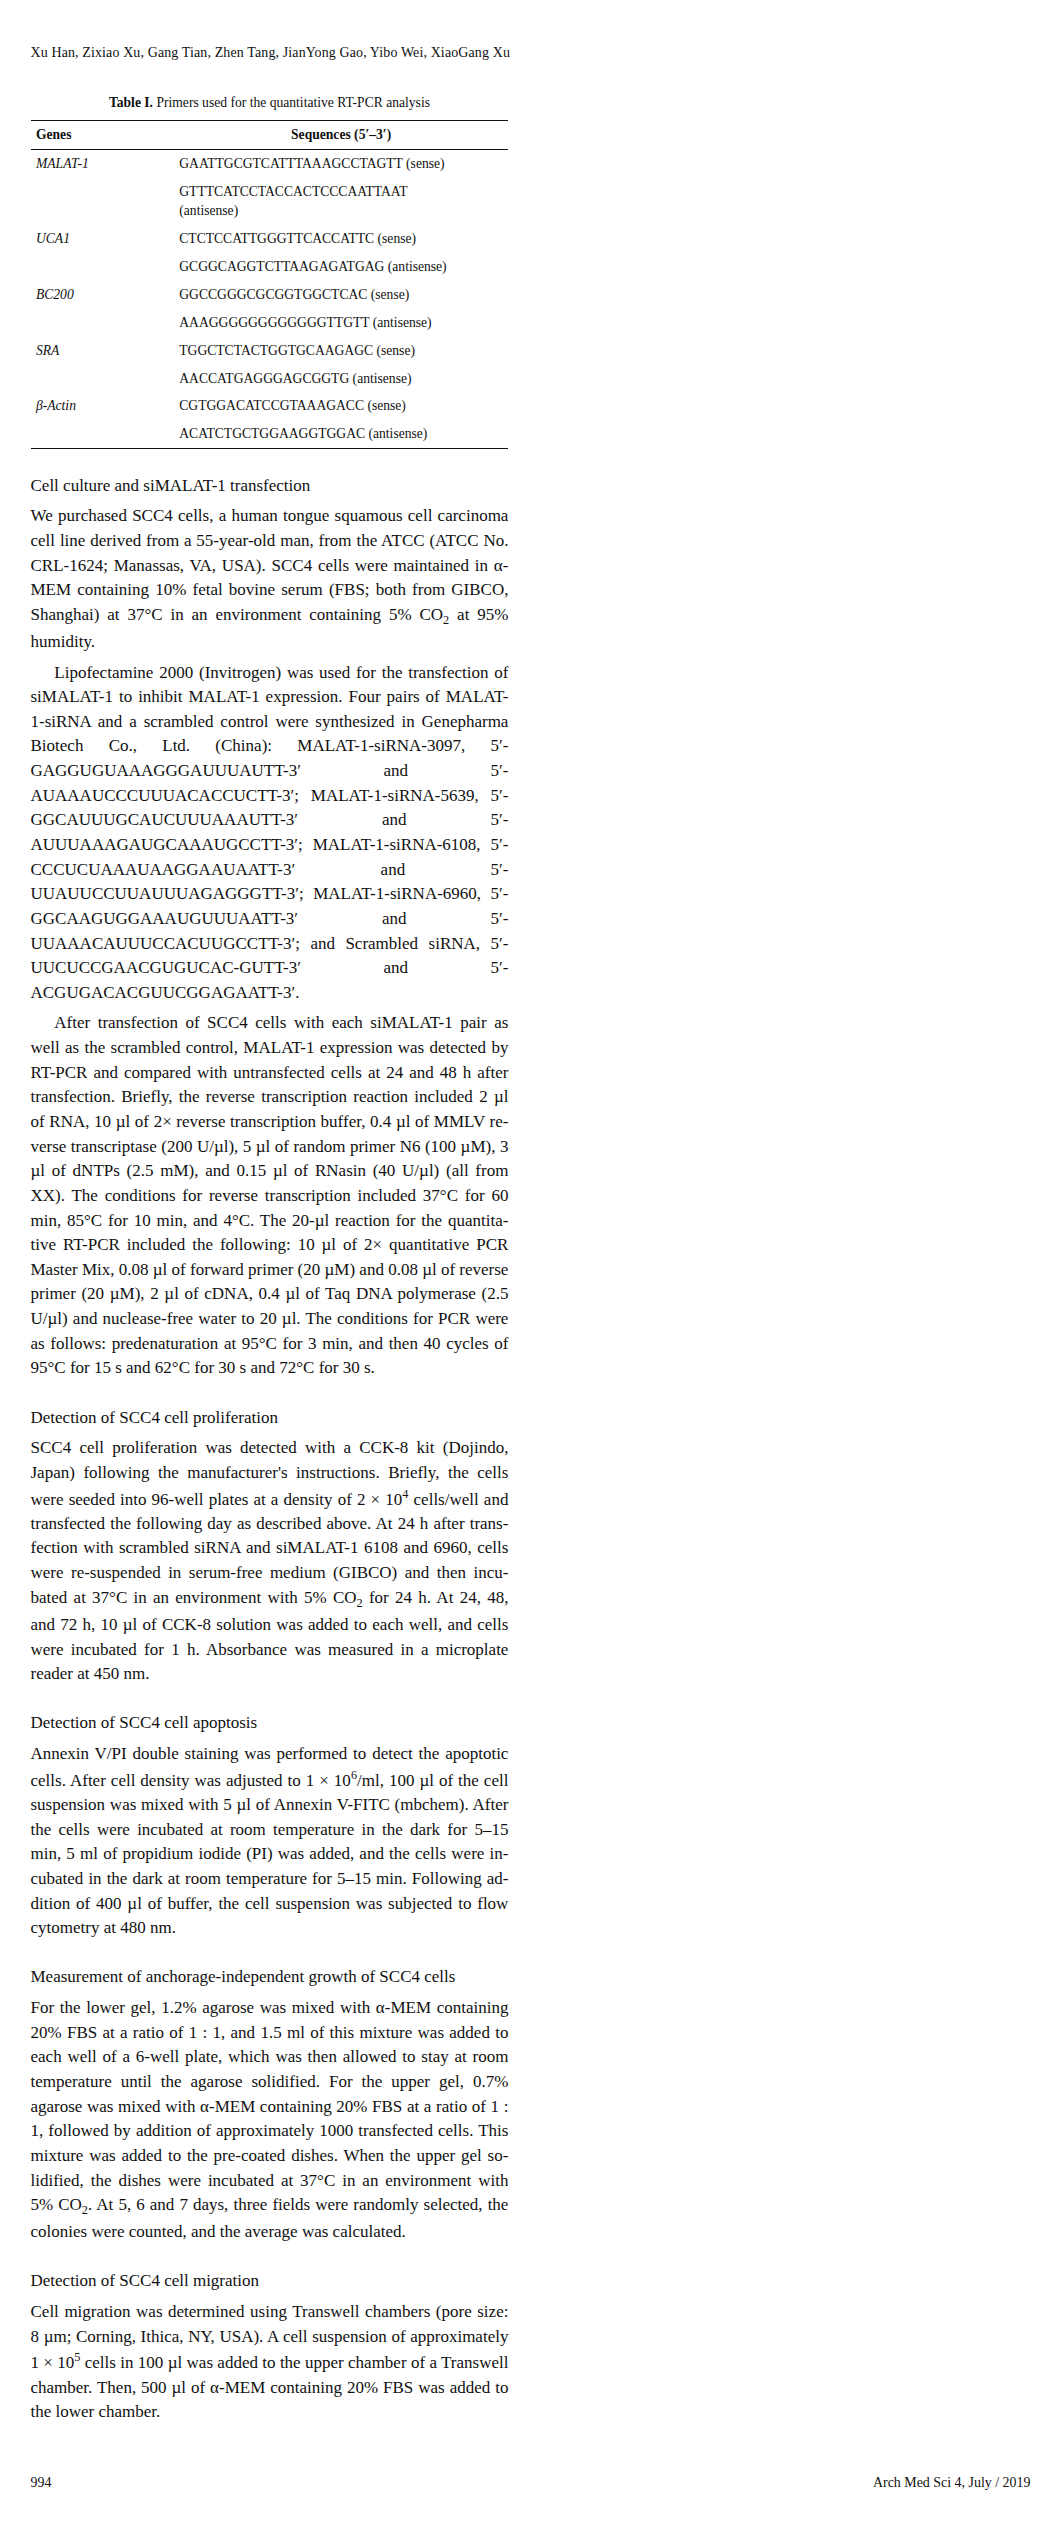Xu Han, Zixiao Xu, Gang Tian, Zhen Tang, JianYong Gao, Yibo Wei, XiaoGang Xu
Table I. Primers used for the quantitative RT-PCR analysis
| Genes | Sequences (5′–3′) |
| --- | --- |
| MALAT-1 | GAATTGCGTCATTTAAAGCCTAGTT (sense) |
| | GTTTCATCCTACCACTCCCAATTAAT (antisense) |
| UCA1 | CTCTCCATTGGGTTCACCATTC (sense) |
| | GCGGCAGGTCTTAAGAGATGAG (antisense) |
| BC200 | GGCCGGGCGCGGTGGCTCAC (sense) |
| | AAAGGGGGGGGGGGGTTGTT (antisense) |
| SRA | TGGCTCTACTGGTGCAAGAGC (sense) |
| | AACCATGAGGGAGCGGTG (antisense) |
| β-Actin | CGTGGACATCCGTAAAGACC (sense) |
| | ACATCTGCTGGAAGGTGGAC (antisense) |
Cell culture and siMALAT-1 transfection
We purchased SCC4 cells, a human tongue squamous cell carcinoma cell line derived from a 55-year-old man, from the ATCC (ATCC No. CRL-1624; Manassas, VA, USA). SCC4 cells were maintained in α-MEM containing 10% fetal bovine serum (FBS; both from GIBCO, Shanghai) at 37°C in an environment containing 5% CO2 at 95% humidity.
Lipofectamine 2000 (Invitrogen) was used for the transfection of siMALAT-1 to inhibit MALAT-1 expression. Four pairs of MALAT-1-siRNA and a scrambled control were synthesized in Genepharma Biotech Co., Ltd. (China): MALAT-1-siRNA-3097, 5′-GAGGUGUAAAGGGAUUUAUTT-3′ and 5′-AUAAAUCCCUUUACACCUCTT-3′; MALAT-1-siRNA-5639, 5′-GGCAUUUGCAUCUUUAAAUTT-3′ and 5′-AUUUAAAGAUGCAAAUGCCTT-3′; MALAT-1-siRNA-6108, 5′-CCCUCUAAAUAAGGAAUAATT-3′ and 5′-UUAUUCCUUAUUUAGAGGGTT-3′; MALAT-1-siRNA-6960, 5′-GGCAAGUGGAAAUGUUUAATT-3′ and 5′-UUAAACAUUUCCACUUGCCTT-3′; and Scrambled siRNA, 5′-UUCUCCGAACGUGUCAC-GUTT-3′ and 5′-ACGUGACACGUUCGGAGAATT-3′.
After transfection of SCC4 cells with each siMALAT-1 pair as well as the scrambled control, MALAT-1 expression was detected by RT-PCR and compared with untransfected cells at 24 and 48 h after transfection. Briefly, the reverse transcription reaction included 2 µl of RNA, 10 µl of 2× reverse transcription buffer, 0.4 µl of MMLV reverse transcriptase (200 U/µl), 5 µl of random primer N6 (100 µM), 3 µl of dNTPs (2.5 mM), and 0.15 µl of RNasin (40 U/µl) (all from XX). The conditions for reverse transcription included 37°C for 60 min, 85°C for 10 min, and 4°C. The 20-µl reaction for the quantitative RT-PCR included the following: 10 µl of 2× quantitative PCR Master Mix, 0.08 µl of forward primer (20 µM) and 0.08 µl of reverse primer (20 µM), 2 µl of cDNA, 0.4 µl of Taq DNA polymerase (2.5 U/µl) and nuclease-free water to 20 µl. The conditions for PCR were as follows: predenaturation at 95°C for 3 min, and then 40 cycles of 95°C for 15 s and 62°C for 30 s and 72°C for 30 s.
Detection of SCC4 cell proliferation
SCC4 cell proliferation was detected with a CCK-8 kit (Dojindo, Japan) following the manufacturer's instructions. Briefly, the cells were seeded into 96-well plates at a density of 2 × 104 cells/well and transfected the following day as described above. At 24 h after transfection with scrambled siRNA and siMALAT-1 6108 and 6960, cells were re-suspended in serum-free medium (GIBCO) and then incubated at 37°C in an environment with 5% CO2 for 24 h. At 24, 48, and 72 h, 10 µl of CCK-8 solution was added to each well, and cells were incubated for 1 h. Absorbance was measured in a microplate reader at 450 nm.
Detection of SCC4 cell apoptosis
Annexin V/PI double staining was performed to detect the apoptotic cells. After cell density was adjusted to 1 × 106/ml, 100 µl of the cell suspension was mixed with 5 µl of Annexin V-FITC (mbchem). After the cells were incubated at room temperature in the dark for 5–15 min, 5 ml of propidium iodide (PI) was added, and the cells were incubated in the dark at room temperature for 5–15 min. Following addition of 400 µl of buffer, the cell suspension was subjected to flow cytometry at 480 nm.
Measurement of anchorage-independent growth of SCC4 cells
For the lower gel, 1.2% agarose was mixed with α-MEM containing 20% FBS at a ratio of 1 : 1, and 1.5 ml of this mixture was added to each well of a 6-well plate, which was then allowed to stay at room temperature until the agarose solidified. For the upper gel, 0.7% agarose was mixed with α-MEM containing 20% FBS at a ratio of 1 : 1, followed by addition of approximately 1000 transfected cells. This mixture was added to the pre-coated dishes. When the upper gel solidified, the dishes were incubated at 37°C in an environment with 5% CO2. At 5, 6 and 7 days, three fields were randomly selected, the colonies were counted, and the average was calculated.
Detection of SCC4 cell migration
Cell migration was determined using Transwell chambers (pore size: 8 µm; Corning, Ithica, NY, USA). A cell suspension of approximately 1 × 105 cells in 100 µl was added to the upper chamber of a Transwell chamber. Then, 500 µl of α-MEM containing 20% FBS was added to the lower chamber.
994 Arch Med Sci 4, July / 2019